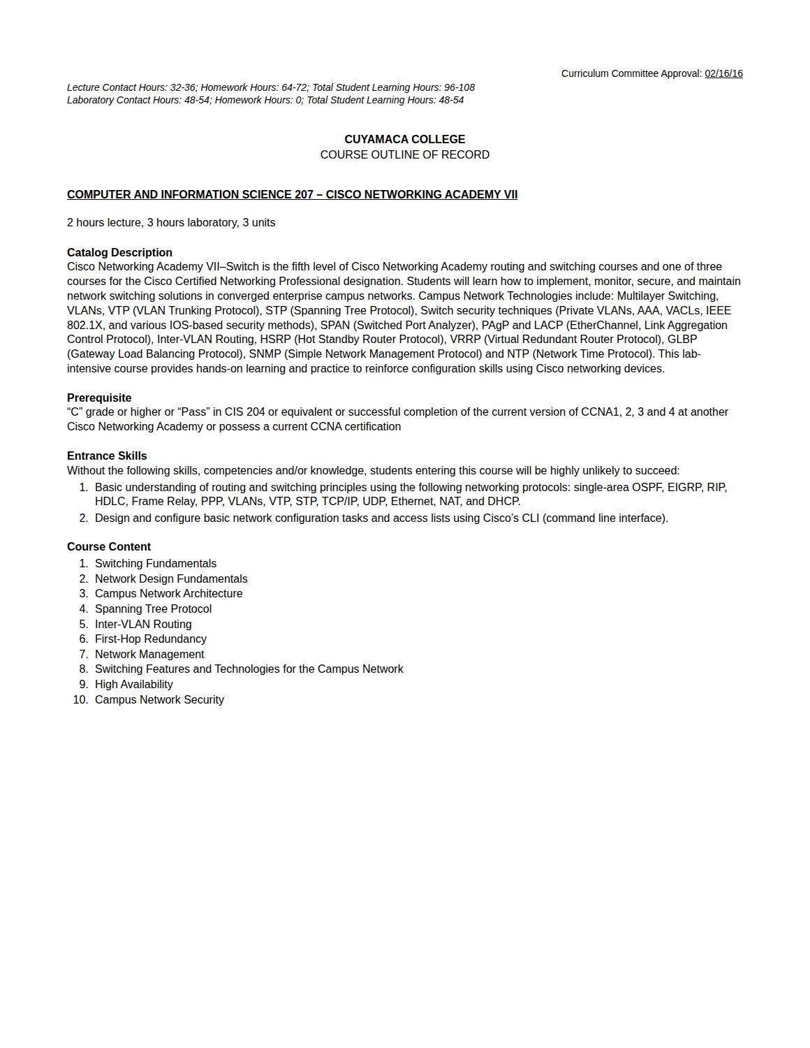Curriculum Committee Approval: 02/16/16
Lecture Contact Hours: 32-36; Homework Hours: 64-72; Total Student Learning Hours: 96-108
Laboratory Contact Hours: 48-54; Homework Hours: 0; Total Student Learning Hours: 48-54
CUYAMACA COLLEGE
COURSE OUTLINE OF RECORD
COMPUTER AND INFORMATION SCIENCE 207 – CISCO NETWORKING ACADEMY VII
2 hours lecture, 3 hours laboratory, 3 units
Catalog Description
Cisco Networking Academy VII–Switch is the fifth level of Cisco Networking Academy routing and switching courses and one of three courses for the Cisco Certified Networking Professional designation. Students will learn how to implement, monitor, secure, and maintain network switching solutions in converged enterprise campus networks. Campus Network Technologies include: Multilayer Switching, VLANs, VTP (VLAN Trunking Protocol), STP (Spanning Tree Protocol), Switch security techniques (Private VLANs, AAA, VACLs, IEEE 802.1X, and various IOS-based security methods), SPAN (Switched Port Analyzer), PAgP and LACP (EtherChannel, Link Aggregation Control Protocol), Inter-VLAN Routing, HSRP (Hot Standby Router Protocol), VRRP (Virtual Redundant Router Protocol), GLBP (Gateway Load Balancing Protocol), SNMP (Simple Network Management Protocol) and NTP (Network Time Protocol). This lab-intensive course provides hands-on learning and practice to reinforce configuration skills using Cisco networking devices.
Prerequisite
“C” grade or higher or “Pass” in CIS 204 or equivalent or successful completion of the current version of CCNA1, 2, 3 and 4 at another Cisco Networking Academy or possess a current CCNA certification
Entrance Skills
Without the following skills, competencies and/or knowledge, students entering this course will be highly unlikely to succeed:
Basic understanding of routing and switching principles using the following networking protocols: single-area OSPF, EIGRP, RIP, HDLC, Frame Relay, PPP, VLANs, VTP, STP, TCP/IP, UDP, Ethernet, NAT, and DHCP.
Design and configure basic network configuration tasks and access lists using Cisco’s CLI (command line interface).
Course Content
Switching Fundamentals
Network Design Fundamentals
Campus Network Architecture
Spanning Tree Protocol
Inter-VLAN Routing
First-Hop Redundancy
Network Management
Switching Features and Technologies for the Campus Network
High Availability
Campus Network Security